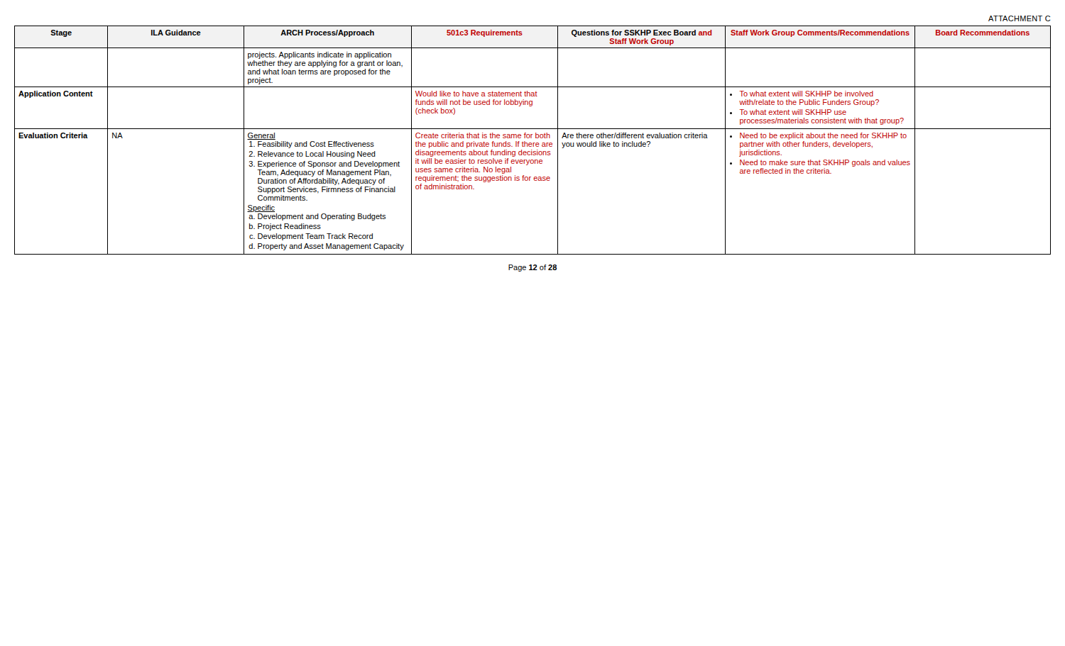ATTACHMENT C
| Stage | ILA Guidance | ARCH Process/Approach | 501c3 Requirements | Questions for SSKHP Exec Board and Staff Work Group | Staff Work Group Comments/Recommendations | Board Recommendations |
| --- | --- | --- | --- | --- | --- | --- |
| | | projects. Applicants indicate in application whether they are applying for a grant or loan, and what loan terms are proposed for the project. | | | | |
| Application Content | | | Would like to have a statement that funds will not be used for lobbying (check box) | | To what extent will SKHHP be involved with/relate to the Public Funders Group? To what extent will SKHHP use processes/materials consistent with that group? | |
| Evaluation Criteria | NA | General Feasibility and Cost Effectiveness Relevance to Local Housing Need Experience of Sponsor and Development Team, Adequacy of Management Plan, Duration of Affordability, Adequacy of Support Services, Firmness of Financial Commitments. Specific Development and Operating Budgets Project Readiness Development Team Track Record Property and Asset Management Capacity | Create criteria that is the same for both the public and private funds. If there are disagreements about funding decisions it will be easier to resolve if everyone uses same criteria. No legal requirement; the suggestion is for ease of administration. | Are there other/different evaluation criteria you would like to include? | Need to be explicit about the need for SKHHP to partner with other funders, developers, jurisdictions. Need to make sure that SKHHP goals and values are reflected in the criteria. | |
Page 12 of 28